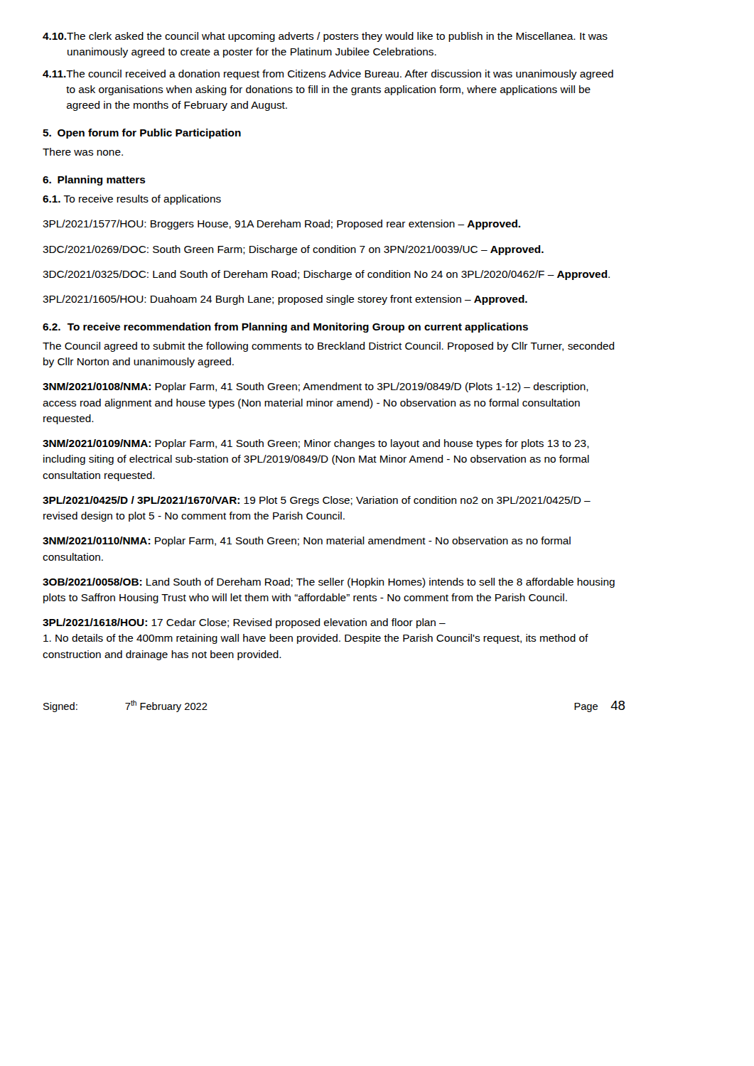4.10. The clerk asked the council what upcoming adverts / posters they would like to publish in the Miscellanea. It was unanimously agreed to create a poster for the Platinum Jubilee Celebrations.
4.11. The council received a donation request from Citizens Advice Bureau. After discussion it was unanimously agreed to ask organisations when asking for donations to fill in the grants application form, where applications will be agreed in the months of February and August.
5. Open forum for Public Participation
There was none.
6. Planning matters
6.1. To receive results of applications
3PL/2021/1577/HOU: Broggers House, 91A Dereham Road; Proposed rear extension – Approved.
3DC/2021/0269/DOC: South Green Farm; Discharge of condition 7 on 3PN/2021/0039/UC – Approved.
3DC/2021/0325/DOC: Land South of Dereham Road; Discharge of condition No 24 on 3PL/2020/0462/F – Approved.
3PL/2021/1605/HOU: Duahoam 24 Burgh Lane; proposed single storey front extension – Approved.
6.2. To receive recommendation from Planning and Monitoring Group on current applications
The Council agreed to submit the following comments to Breckland District Council. Proposed by Cllr Turner, seconded by Cllr Norton and unanimously agreed.
3NM/2021/0108/NMA: Poplar Farm, 41 South Green; Amendment to 3PL/2019/0849/D (Plots 1-12) – description, access road alignment and house types (Non material minor amend) - No observation as no formal consultation requested.
3NM/2021/0109/NMA: Poplar Farm, 41 South Green; Minor changes to layout and house types for plots 13 to 23, including siting of electrical sub-station of 3PL/2019/0849/D (Non Mat Minor Amend - No observation as no formal consultation requested.
3PL/2021/0425/D / 3PL/2021/1670/VAR: 19 Plot 5 Gregs Close; Variation of condition no2 on 3PL/2021/0425/D – revised design to plot 5 - No comment from the Parish Council.
3NM/2021/0110/NMA: Poplar Farm, 41 South Green; Non material amendment - No observation as no formal consultation.
3OB/2021/0058/OB: Land South of Dereham Road; The seller (Hopkin Homes) intends to sell the 8 affordable housing plots to Saffron Housing Trust who will let them with “affordable” rents - No comment from the Parish Council.
3PL/2021/1618/HOU: 17 Cedar Close; Revised proposed elevation and floor plan –
1. No details of the 400mm retaining wall have been provided. Despite the Parish Council's request, its method of construction and drainage has not been provided.
Signed: 7th February 2022 Page 48